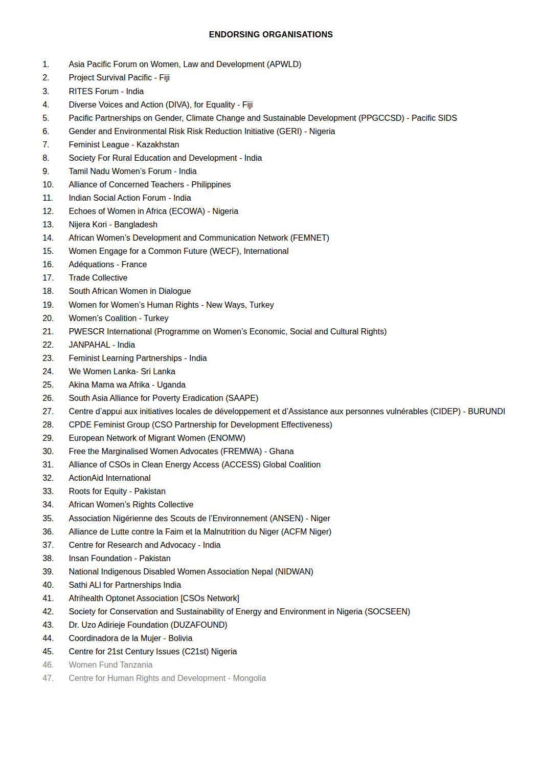ENDORSING ORGANISATIONS
Asia Pacific Forum on Women, Law and Development (APWLD)
Project Survival Pacific - Fiji
RITES Forum - India
Diverse Voices and Action (DIVA), for Equality - Fiji
Pacific Partnerships on Gender, Climate Change and Sustainable Development (PPGCCSD) - Pacific SIDS
Gender and Environmental Risk Risk Reduction Initiative (GERI) - Nigeria
Feminist League - Kazakhstan
Society For Rural Education and Development - India
Tamil Nadu Women’s Forum - India
Alliance of Concerned Teachers - Philippines
Indian Social Action Forum - India
Echoes of Women in Africa (ECOWA) - Nigeria
Nijera Kori - Bangladesh
African Women’s Development and Communication Network (FEMNET)
Women Engage for a Common Future (WECF), International
Adéquations - France
Trade Collective
South African Women in Dialogue
Women for Women’s Human Rights - New Ways, Turkey
Women’s Coalition - Turkey
PWESCR International (Programme on Women’s Economic, Social and Cultural Rights)
JANPAHAL - India
Feminist Learning Partnerships - India
We Women Lanka- Sri Lanka
Akina Mama wa Afrika - Uganda
South Asia Alliance for Poverty Eradication (SAAPE)
Centre d’appui aux initiatives locales de développement et d’Assistance aux personnes vulnérables (CIDEP) - BURUNDI
CPDE Feminist Group (CSO Partnership for Development Effectiveness)
European Network of Migrant Women (ENOMW)
Free the Marginalised Women Advocates (FREMWA) - Ghana
Alliance of CSOs in Clean Energy Access (ACCESS) Global Coalition
ActionAid International
Roots for Equity - Pakistan
African Women’s Rights Collective
Association Nigérienne des Scouts de l’Environnement (ANSEN) - Niger
Alliance de Lutte contre la Faim et la Malnutrition du Niger (ACFM Niger)
Centre for Research and Advocacy - India
Insan Foundation - Pakistan
National Indigenous Disabled Women Association Nepal (NIDWAN)
Sathi ALl for Partnerships India
Afrihealth Optonet Association [CSOs Network]
Society for Conservation and Sustainability of Energy and Environment in Nigeria (SOCSEEN)
Dr. Uzo Adirieje Foundation (DUZAFOUND)
Coordinadora de la Mujer - Bolivia
Centre for 21st Century Issues (C21st) Nigeria
Women Fund Tanzania
Centre for Human Rights and Development - Mongolia